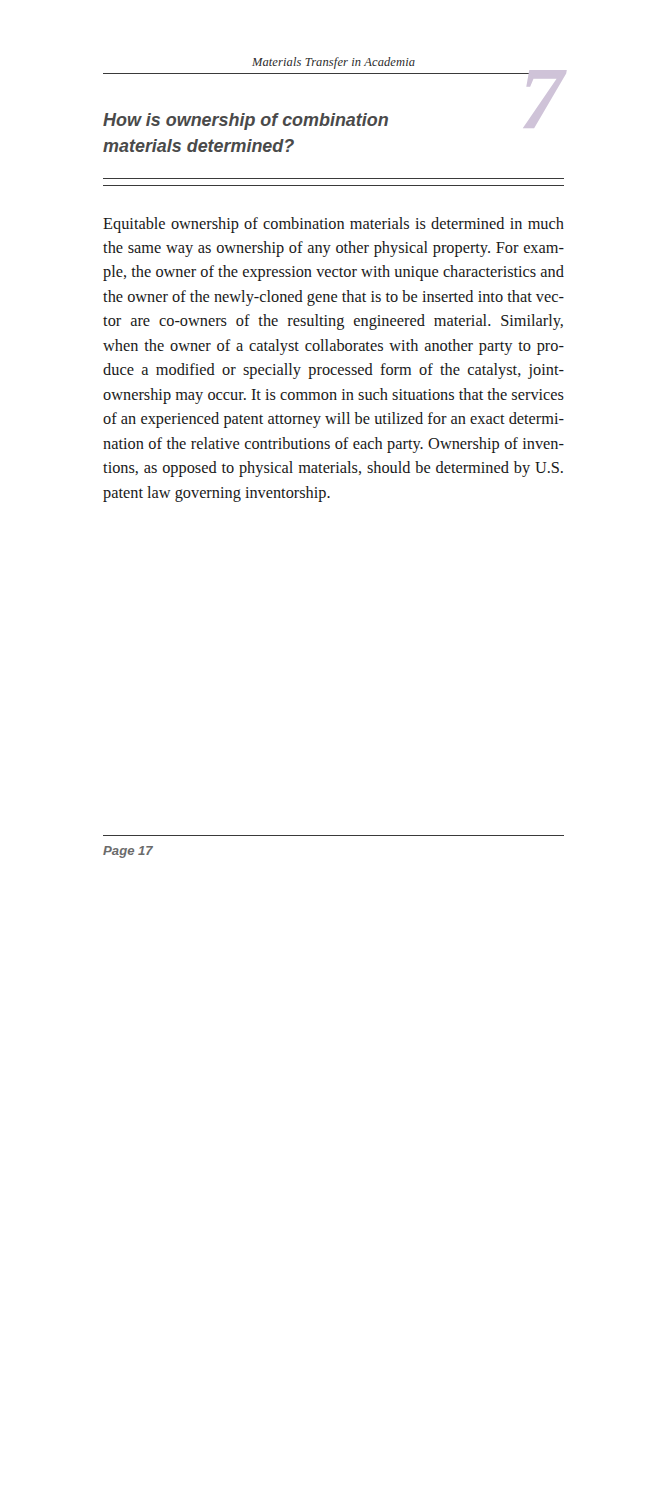Materials Transfer in Academia
7
How is ownership of combination materials determined?
Equitable ownership of combination materials is determined in much the same way as ownership of any other physical property. For example, the owner of the expression vector with unique characteristics and the owner of the newly-cloned gene that is to be inserted into that vector are co-owners of the resulting engineered material. Similarly, when the owner of a catalyst collaborates with another party to produce a modified or specially processed form of the catalyst, joint-ownership may occur. It is common in such situations that the services of an experienced patent attorney will be utilized for an exact determination of the relative contributions of each party. Ownership of inventions, as opposed to physical materials, should be determined by U.S. patent law governing inventorship.
Page 17